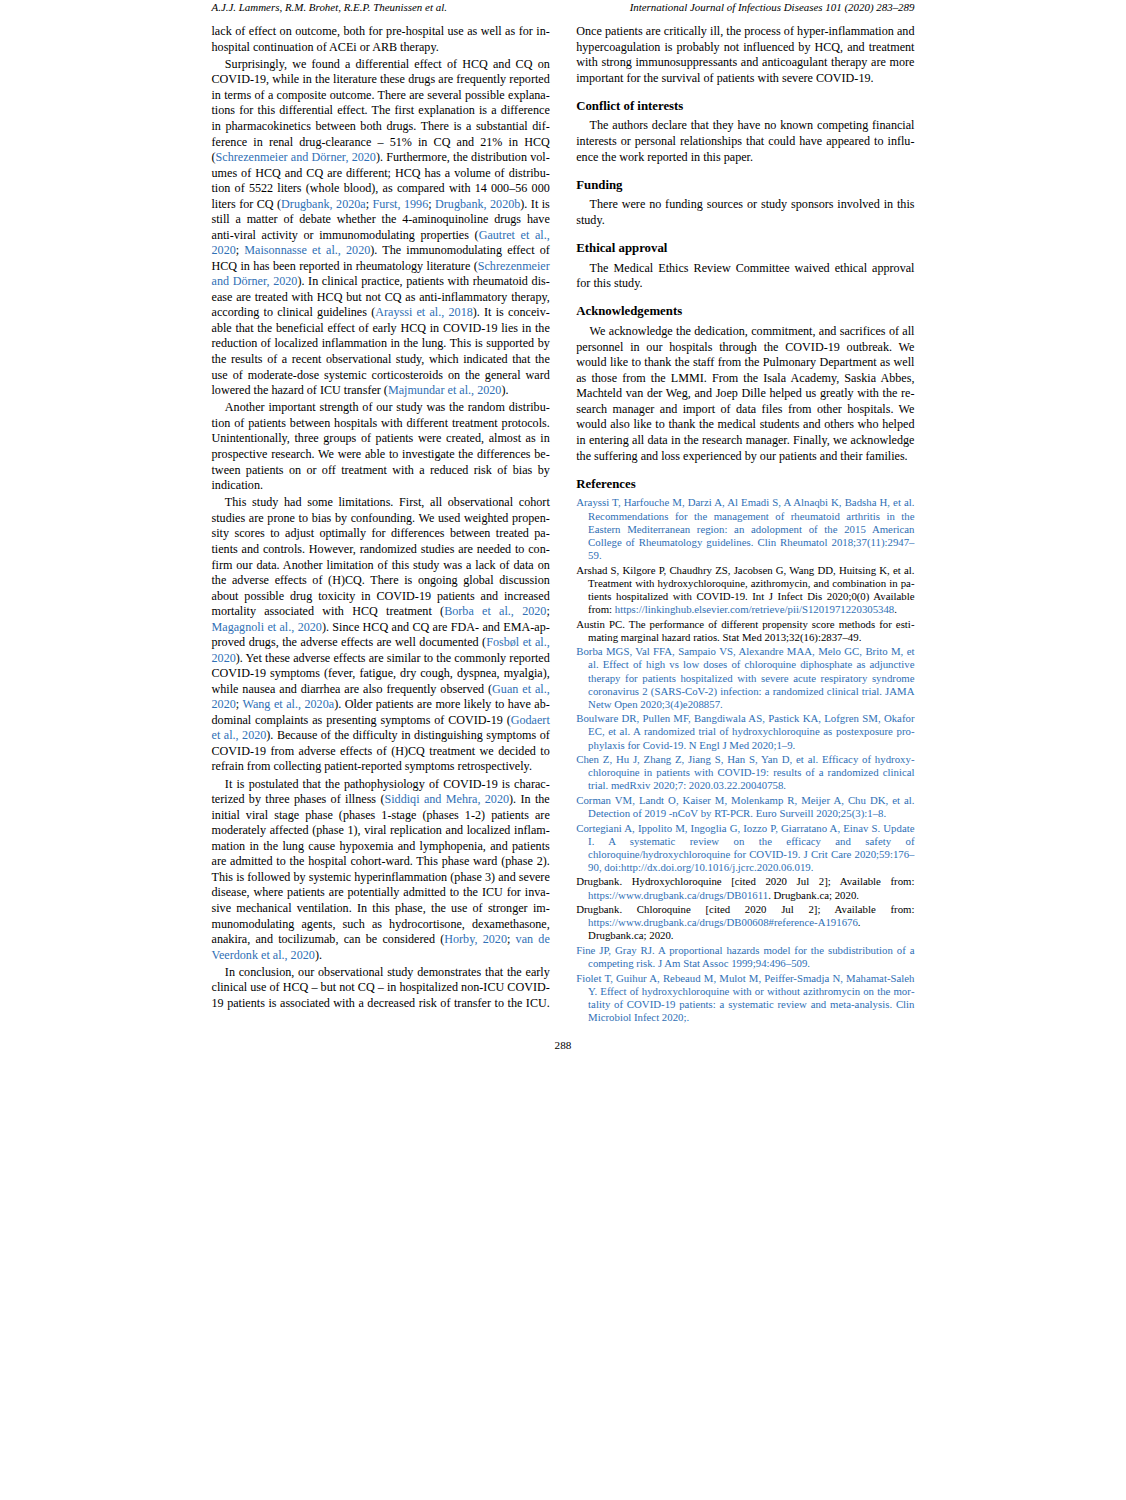A.J.J. Lammers, R.M. Brohet, R.E.P. Theunissen et al.
International Journal of Infectious Diseases 101 (2020) 283–289
lack of effect on outcome, both for pre-hospital use as well as for in-hospital continuation of ACEi or ARB therapy.
Surprisingly, we found a differential effect of HCQ and CQ on COVID-19, while in the literature these drugs are frequently reported in terms of a composite outcome. There are several possible explanations for this differential effect. The first explanation is a difference in pharmacokinetics between both drugs. There is a substantial difference in renal drug-clearance – 51% in CQ and 21% in HCQ (Schrezenmeier and Dörner, 2020). Furthermore, the distribution volumes of HCQ and CQ are different; HCQ has a volume of distribution of 5522 liters (whole blood), as compared with 14 000–56 000 liters for CQ (Drugbank, 2020a; Furst, 1996; Drugbank, 2020b). It is still a matter of debate whether the 4-aminoquinoline drugs have anti-viral activity or immunomodulating properties (Gautret et al., 2020; Maisonnasse et al., 2020). The immunomodulating effect of HCQ in has been reported in rheumatology literature (Schrezenmeier and Dörner, 2020). In clinical practice, patients with rheumatoid disease are treated with HCQ but not CQ as anti-inflammatory therapy, according to clinical guidelines (Arayssi et al., 2018). It is conceivable that the beneficial effect of early HCQ in COVID-19 lies in the reduction of localized inflammation in the lung. This is supported by the results of a recent observational study, which indicated that the use of moderate-dose systemic corticosteroids on the general ward lowered the hazard of ICU transfer (Majmundar et al., 2020).
Another important strength of our study was the random distribution of patients between hospitals with different treatment protocols. Unintentionally, three groups of patients were created, almost as in prospective research. We were able to investigate the differences between patients on or off treatment with a reduced risk of bias by indication.
This study had some limitations. First, all observational cohort studies are prone to bias by confounding. We used weighted propensity scores to adjust optimally for differences between treated patients and controls. However, randomized studies are needed to confirm our data. Another limitation of this study was a lack of data on the adverse effects of (H)CQ. There is ongoing global discussion about possible drug toxicity in COVID-19 patients and increased mortality associated with HCQ treatment (Borba et al., 2020; Magagnoli et al., 2020). Since HCQ and CQ are FDA- and EMA-approved drugs, the adverse effects are well documented (Fosbøl et al., 2020). Yet these adverse effects are similar to the commonly reported COVID-19 symptoms (fever, fatigue, dry cough, dyspnea, myalgia), while nausea and diarrhea are also frequently observed (Guan et al., 2020; Wang et al., 2020a). Older patients are more likely to have abdominal complaints as presenting symptoms of COVID-19 (Godaert et al., 2020). Because of the difficulty in distinguishing symptoms of COVID-19 from adverse effects of (H)CQ treatment we decided to refrain from collecting patient-reported symptoms retrospectively.
It is postulated that the pathophysiology of COVID-19 is characterized by three phases of illness (Siddiqi and Mehra, 2020). In the initial viral stage phase (phases 1-stage (phases 1-2) patients are moderately affected (phase 1), viral replication and localized inflammation in the lung cause hypoxemia and lymphopenia, and patients are admitted to the hospital cohort-ward. This phase ward (phase 2). This is followed by systemic hyperinflammation (phase 3) and severe disease, where patients are potentially admitted to the ICU for invasive mechanical ventilation. In this phase, the use of stronger immunomodulating agents, such as hydrocortisone, dexamethasone, anakira, and tocilizumab, can be considered (Horby, 2020; van de Veerdonk et al., 2020).
In conclusion, our observational study demonstrates that the early clinical use of HCQ – but not CQ – in hospitalized non-ICU COVID-19 patients is associated with a decreased risk of transfer to the ICU. Once patients are critically ill, the process of hyper-inflammation and hypercoagulation is probably not influenced by HCQ, and treatment with strong immunosuppressants and anticoagulant therapy are more important for the survival of patients with severe COVID-19.
Conflict of interests
The authors declare that they have no known competing financial interests or personal relationships that could have appeared to influence the work reported in this paper.
Funding
There were no funding sources or study sponsors involved in this study.
Ethical approval
The Medical Ethics Review Committee waived ethical approval for this study.
Acknowledgements
We acknowledge the dedication, commitment, and sacrifices of all personnel in our hospitals through the COVID-19 outbreak. We would like to thank the staff from the Pulmonary Department as well as those from the LMMI. From the Isala Academy, Saskia Abbes, Machteld van der Weg, and Joep Dille helped us greatly with the research manager and import of data files from other hospitals. We would also like to thank the medical students and others who helped in entering all data in the research manager. Finally, we acknowledge the suffering and loss experienced by our patients and their families.
References
Arayssi T, Harfouche M, Darzi A, Al Emadi S, A Alnaqbi K, Badsha H, et al. Recommendations for the management of rheumatoid arthritis in the Eastern Mediterranean region: an adolopment of the 2015 American College of Rheumatology guidelines. Clin Rheumatol 2018;37(11):2947–59.
Arshad S, Kilgore P, Chaudhry ZS, Jacobsen G, Wang DD, Huitsing K, et al. Treatment with hydroxychloroquine, azithromycin, and combination in patients hospitalized with COVID-19. Int J Infect Dis 2020;0(0) Available from: https://linkinghub.elsevier.com/retrieve/pii/S1201971220305348.
Austin PC. The performance of different propensity score methods for estimating marginal hazard ratios. Stat Med 2013;32(16):2837–49.
Borba MGS, Val FFA, Sampaio VS, Alexandre MAA, Melo GC, Brito M, et al. Effect of high vs low doses of chloroquine diphosphate as adjunctive therapy for patients hospitalized with severe acute respiratory syndrome coronavirus 2 (SARS-CoV-2) infection: a randomized clinical trial. JAMA Netw Open 2020;3(4)e208857.
Boulware DR, Pullen MF, Bangdiwala AS, Pastick KA, Lofgren SM, Okafor EC, et al. A randomized trial of hydroxychloroquine as postexposure prophylaxis for Covid-19. N Engl J Med 2020;1–9.
Chen Z, Hu J, Zhang Z, Jiang S, Han S, Yan D, et al. Efficacy of hydroxychloroquine in patients with COVID-19: results of a randomized clinical trial. medRxiv 2020;7: 2020.03.22.20040758.
Corman VM, Landt O, Kaiser M, Molenkamp R, Meijer A, Chu DK, et al. Detection of 2019 -nCoV by RT-PCR. Euro Surveill 2020;25(3):1–8.
Cortegiani A, Ippolito M, Ingoglia G, Iozzo P, Giarratano A, Einav S. Update I. A systematic review on the efficacy and safety of chloroquine/hydroxychloroquine for COVID-19. J Crit Care 2020;59:176–90, doi:http://dx.doi.org/10.1016/j.jcrc.2020.06.019.
Drugbank. Hydroxychloroquine [cited 2020 Jul 2]; Available from: https://www.drugbank.ca/drugs/DB01611. Drugbank.ca; 2020.
Drugbank. Chloroquine [cited 2020 Jul 2]; Available from: https://www.drugbank.ca/drugs/DB00608#reference-A191676. Drugbank.ca; 2020.
Fine JP, Gray RJ. A proportional hazards model for the subdistribution of a competing risk. J Am Stat Assoc 1999;94:496–509.
Fiolet T, Guihur A, Rebeaud M, Mulot M, Peiffer-Smadja N, Mahamat-Saleh Y. Effect of hydroxychloroquine with or without azithromycin on the mortality of COVID-19 patients: a systematic review and meta-analysis. Clin Microbiol Infect 2020;.
288